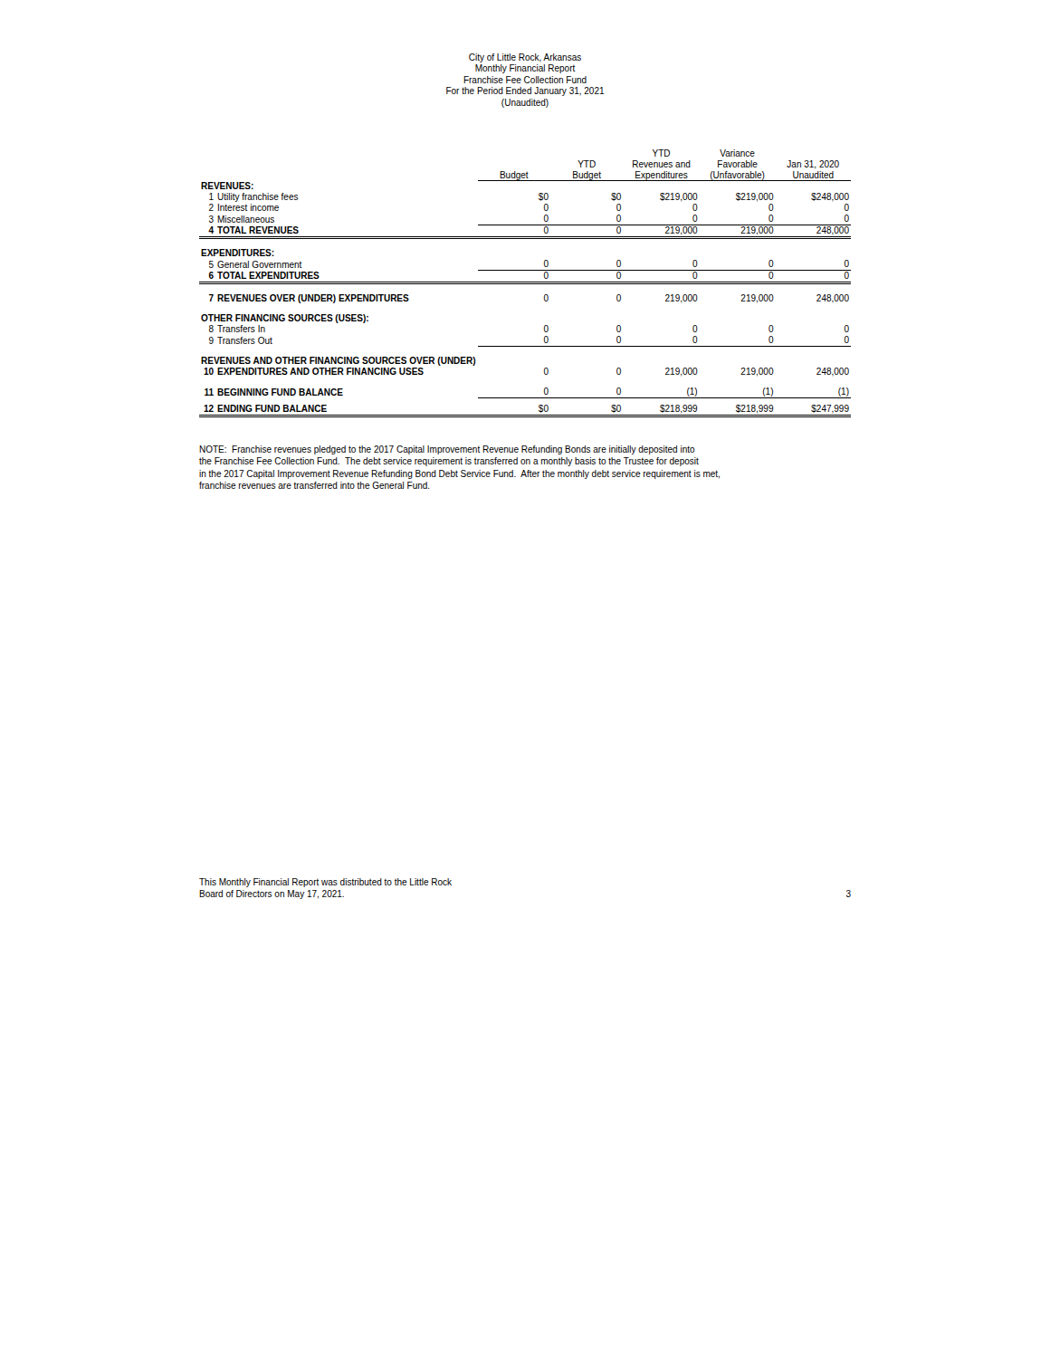City of Little Rock, Arkansas
Monthly Financial Report
Franchise Fee Collection Fund
For the Period Ended January 31, 2021
(Unaudited)
| | | | YTD | Variance | |
| | | YTD | Revenues and | Favorable | Jan 31, 2020 |
| | Budget | Budget | Expenditures | (Unfavorable) | Unaudited |
| REVENUES: | | | | | |
| 1 Utility franchise fees | $0 | $0 | $219,000 | $219,000 | $248,000 |
| 2 Interest income | 0 | 0 | 0 | 0 | 0 |
| 3 Miscellaneous | 0 | 0 | 0 | 0 | 0 |
| 4 TOTAL REVENUES | 0 | 0 | 219,000 | 219,000 | 248,000 |
| EXPENDITURES: | | | | | |
| 5 General Government | 0 | 0 | 0 | 0 | 0 |
| 6 TOTAL EXPENDITURES | 0 | 0 | 0 | 0 | 0 |
| 7 REVENUES OVER (UNDER) EXPENDITURES | 0 | 0 | 219,000 | 219,000 | 248,000 |
| OTHER FINANCING SOURCES (USES): | | | | | |
| 8 Transfers In | 0 | 0 | 0 | 0 | 0 |
| 9 Transfers Out | 0 | 0 | 0 | 0 | 0 |
| REVENUES AND OTHER FINANCING SOURCES OVER (UNDER) | | | | | |
| 10 EXPENDITURES AND OTHER FINANCING USES | 0 | 0 | 219,000 | 219,000 | 248,000 |
| 11 BEGINNING FUND BALANCE | 0 | 0 | (1) | (1) | (1) |
| 12 ENDING FUND BALANCE | $0 | $0 | $218,999 | $218,999 | $247,999 |
NOTE: Franchise revenues pledged to the 2017 Capital Improvement Revenue Refunding Bonds are initially deposited into
the Franchise Fee Collection Fund. The debt service requirement is transferred on a monthly basis to the Trustee for deposit
in the 2017 Capital Improvement Revenue Refunding Bond Debt Service Fund. After the monthly debt service requirement is met,
franchise revenues are transferred into the General Fund.
This Monthly Financial Report was distributed to the Little Rock
Board of Directors on May 17, 2021.3